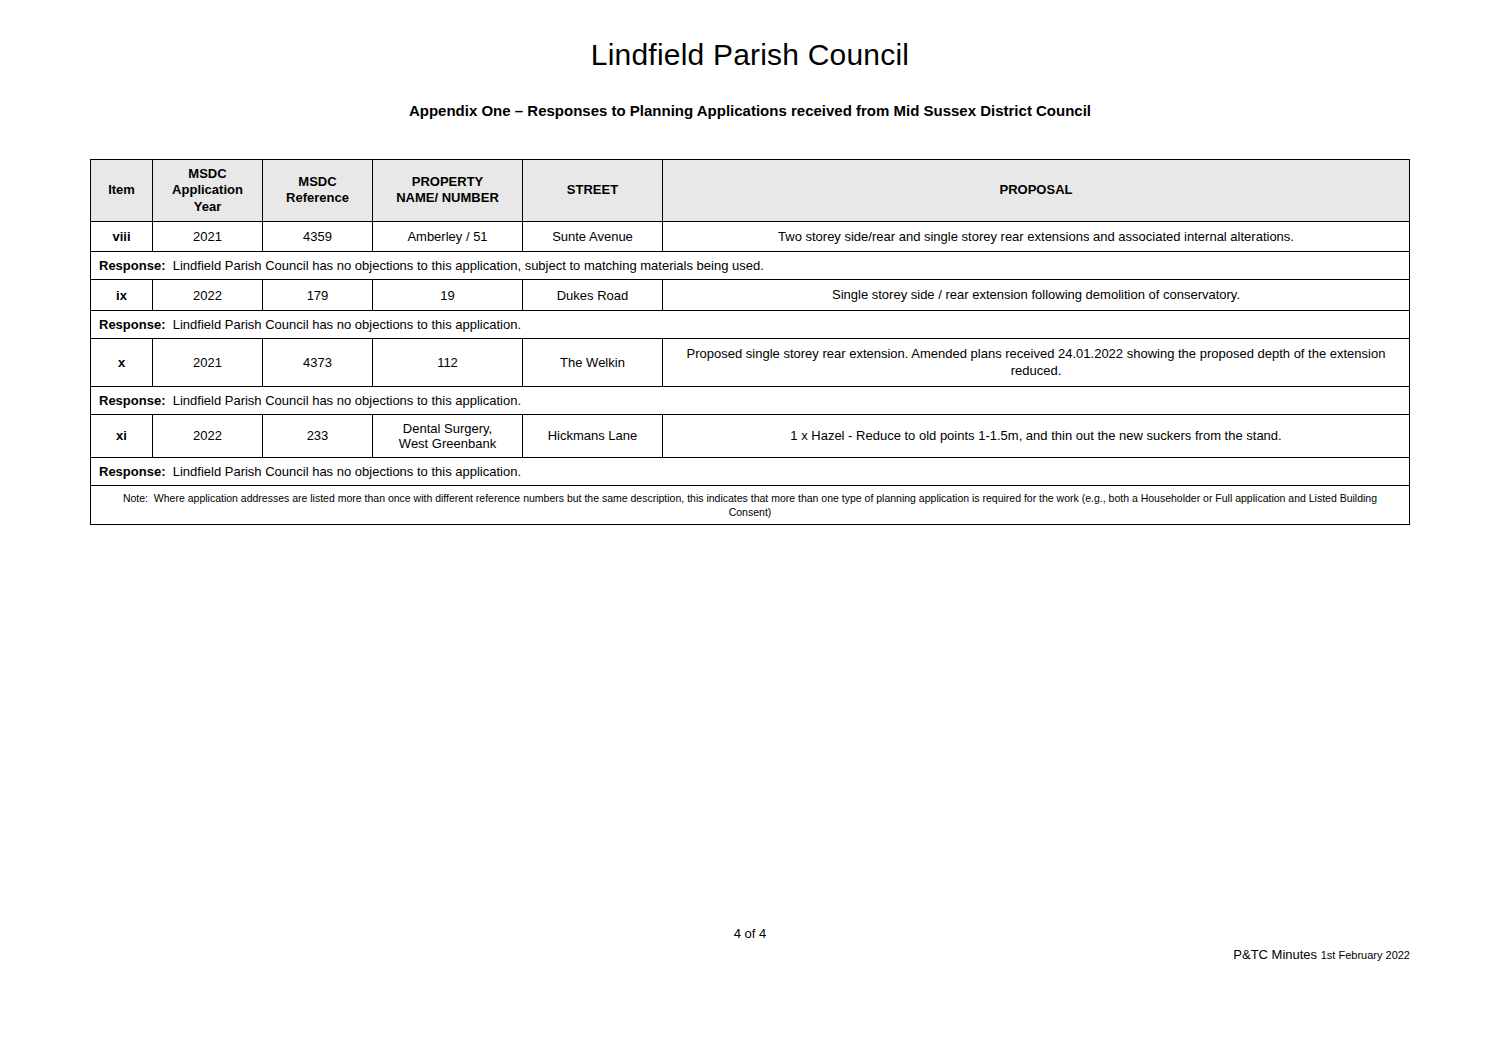Lindfield Parish Council
Appendix One – Responses to Planning Applications received from Mid Sussex District Council
| Item | MSDC Application Year | MSDC Reference | PROPERTY NAME/ NUMBER | STREET | PROPOSAL |
| --- | --- | --- | --- | --- | --- |
| viii | 2021 | 4359 | Amberley / 51 | Sunte Avenue | Two storey side/rear and single storey rear extensions and associated internal alterations. |
| Response: Lindfield Parish Council has no objections to this application, subject to matching materials being used. |
| ix | 2022 | 179 | 19 | Dukes Road | Single storey side / rear extension following demolition of conservatory. |
| Response: Lindfield Parish Council has no objections to this application. |
| x | 2021 | 4373 | 112 | The Welkin | Proposed single storey rear extension. Amended plans received 24.01.2022 showing the proposed depth of the extension reduced. |
| Response: Lindfield Parish Council has no objections to this application. |
| xi | 2022 | 233 | Dental Surgery, West Greenbank | Hickmans Lane | 1 x Hazel - Reduce to old points 1-1.5m, and thin out the new suckers from the stand. |
| Response: Lindfield Parish Council has no objections to this application. |
| Note: Where application addresses are listed more than once with different reference numbers but the same description, this indicates that more than one type of planning application is required for the work (e.g., both a Householder or Full application and Listed Building Consent) |
4 of 4
P&TC Minutes 1st February 2022